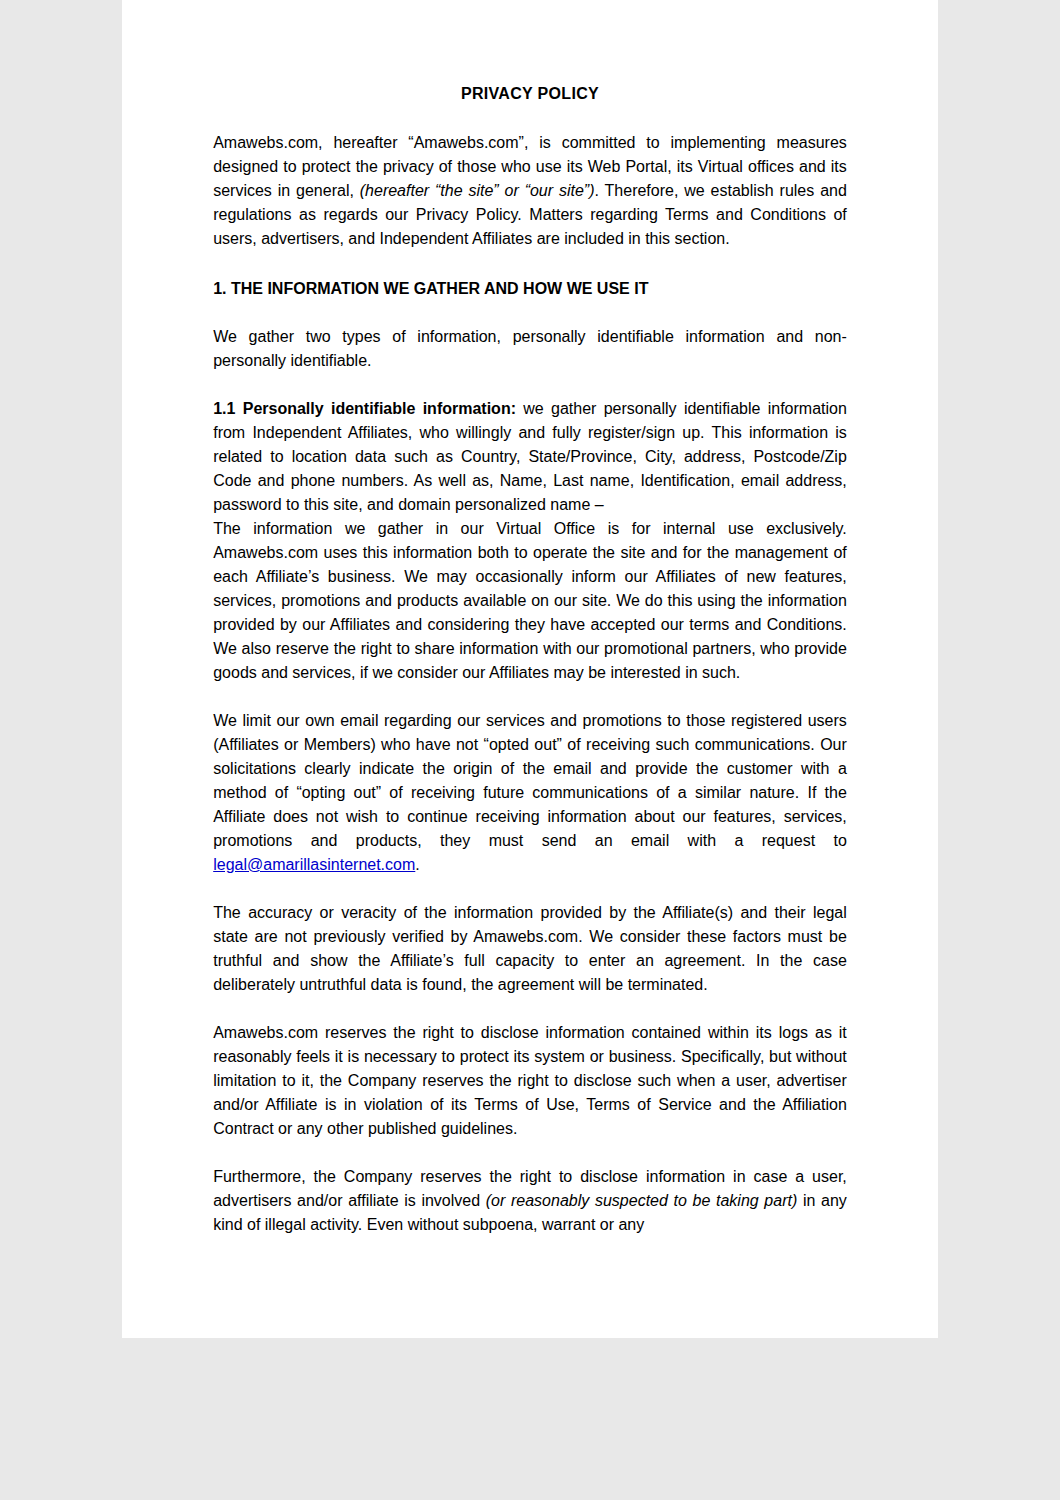PRIVACY POLICY
Amawebs.com, hereafter “Amawebs.com”, is committed to implementing measures designed to protect the privacy of those who use its Web Portal, its Virtual offices and its services in general, (hereafter “the site” or “our site”). Therefore, we establish rules and regulations as regards our Privacy Policy. Matters regarding Terms and Conditions of users, advertisers, and Independent Affiliates are included in this section.
1. THE INFORMATION WE GATHER AND HOW WE USE IT
We gather two types of information, personally identifiable information and non-personally identifiable.
1.1 Personally identifiable information: we gather personally identifiable information from Independent Affiliates, who willingly and fully register/sign up. This information is related to location data such as Country, State/Province, City, address, Postcode/Zip Code and phone numbers. As well as, Name, Last name, Identification, email address, password to this site, and domain personalized name –
The information we gather in our Virtual Office is for internal use exclusively. Amawebs.com uses this information both to operate the site and for the management of each Affiliate’s business. We may occasionally inform our Affiliates of new features, services, promotions and products available on our site. We do this using the information provided by our Affiliates and considering they have accepted our terms and Conditions. We also reserve the right to share information with our promotional partners, who provide goods and services, if we consider our Affiliates may be interested in such.
We limit our own email regarding our services and promotions to those registered users (Affiliates or Members) who have not “opted out” of receiving such communications. Our solicitations clearly indicate the origin of the email and provide the customer with a method of “opting out” of receiving future communications of a similar nature. If the Affiliate does not wish to continue receiving information about our features, services, promotions and products, they must send an email with a request to legal@amarillasinternet.com.
The accuracy or veracity of the information provided by the Affiliate(s) and their legal state are not previously verified by Amawebs.com. We consider these factors must be truthful and show the Affiliate’s full capacity to enter an agreement. In the case deliberately untruthful data is found, the agreement will be terminated.
Amawebs.com reserves the right to disclose information contained within its logs as it reasonably feels it is necessary to protect its system or business. Specifically, but without limitation to it, the Company reserves the right to disclose such when a user, advertiser and/or Affiliate is in violation of its Terms of Use, Terms of Service and the Affiliation Contract or any other published guidelines.
Furthermore, the Company reserves the right to disclose information in case a user, advertisers and/or affiliate is involved (or reasonably suspected to be taking part) in any kind of illegal activity. Even without subpoena, warrant or any